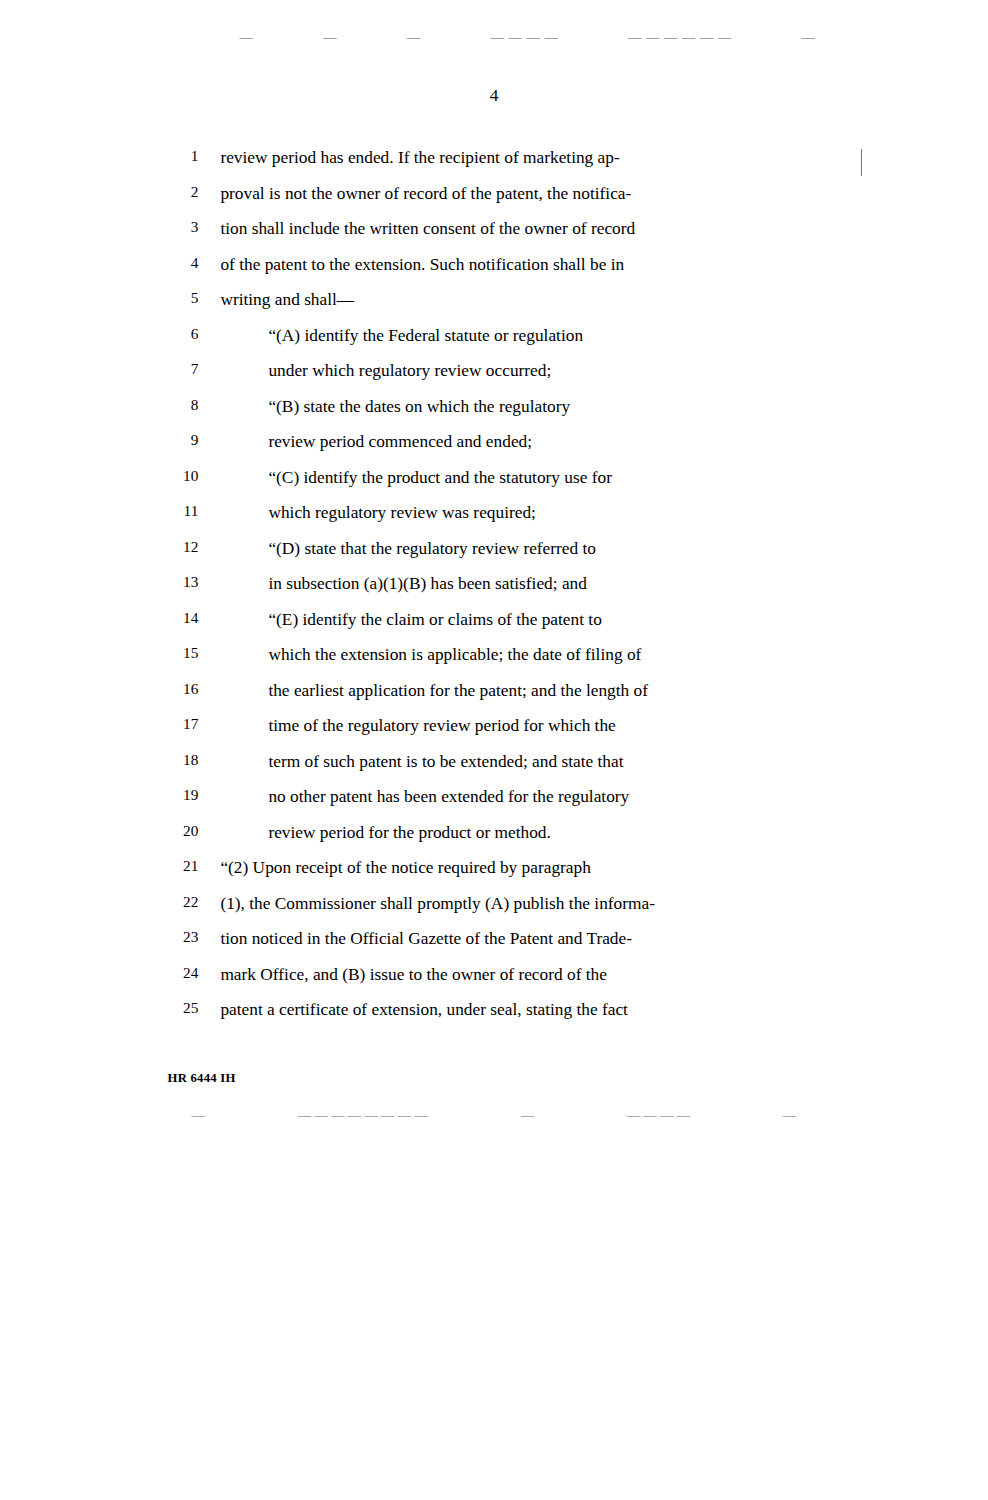———— — — —— — — — — ——
4
review period has ended. If the recipient of marketing ap-
proval is not the owner of record of the patent, the notifica-
tion shall include the written consent of the owner of record
of the patent to the extension. Such notification shall be in
writing and shall—
“(A) identify the Federal statute or regulation
under which regulatory review occurred;
“(B) state the dates on which the regulatory
review period commenced and ended;
“(C) identify the product and the statutory use for
which regulatory review was required;
“(D) state that the regulatory review referred to
in subsection (a)(1)(B) has been satisfied; and
“(E) identify the claim or claims of the patent to
which the extension is applicable; the date of filing of
the earliest application for the patent; and the length of
time of the regulatory review period for which the
term of such patent is to be extended; and state that
no other patent has been extended for the regulatory
review period for the product or method.
“(2) Upon receipt of the notice required by paragraph
(1), the Commissioner shall promptly (A) publish the informa-
tion noticed in the Official Gazette of the Patent and Trade-
mark Office, and (B) issue to the owner of record of the
patent a certificate of extension, under seal, stating the fact
HR 6444 IH
—— — — — — — — ——— — — ——